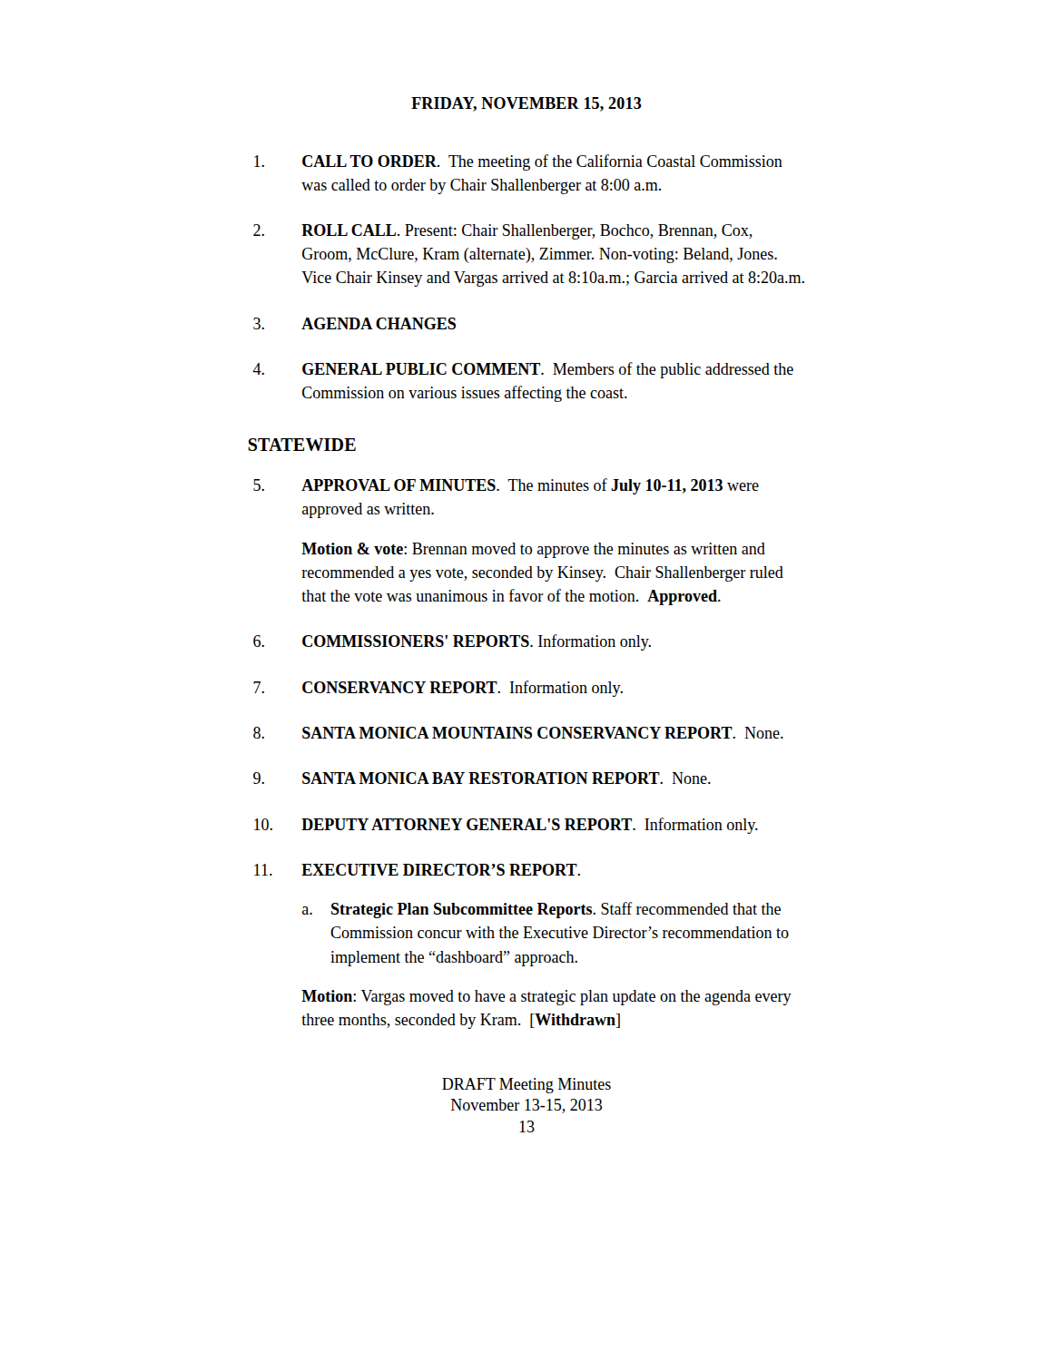FRIDAY, NOVEMBER 15, 2013
1. CALL TO ORDER. The meeting of the California Coastal Commission was called to order by Chair Shallenberger at 8:00 a.m.
2. ROLL CALL. Present: Chair Shallenberger, Bochco, Brennan, Cox, Groom, McClure, Kram (alternate), Zimmer. Non-voting: Beland, Jones. Vice Chair Kinsey and Vargas arrived at 8:10a.m.; Garcia arrived at 8:20a.m.
3. AGENDA CHANGES
4. GENERAL PUBLIC COMMENT. Members of the public addressed the Commission on various issues affecting the coast.
STATEWIDE
5. APPROVAL OF MINUTES. The minutes of July 10-11, 2013 were approved as written.
Motion & vote: Brennan moved to approve the minutes as written and recommended a yes vote, seconded by Kinsey. Chair Shallenberger ruled that the vote was unanimous in favor of the motion. Approved.
6. COMMISSIONERS' REPORTS. Information only.
7. CONSERVANCY REPORT. Information only.
8. SANTA MONICA MOUNTAINS CONSERVANCY REPORT. None.
9. SANTA MONICA BAY RESTORATION REPORT. None.
10. DEPUTY ATTORNEY GENERAL'S REPORT. Information only.
11. EXECUTIVE DIRECTOR’S REPORT.
a. Strategic Plan Subcommittee Reports. Staff recommended that the Commission concur with the Executive Director’s recommendation to implement the “dashboard” approach.
Motion: Vargas moved to have a strategic plan update on the agenda every three months, seconded by Kram. [Withdrawn]
DRAFT Meeting Minutes
November 13-15, 2013
13